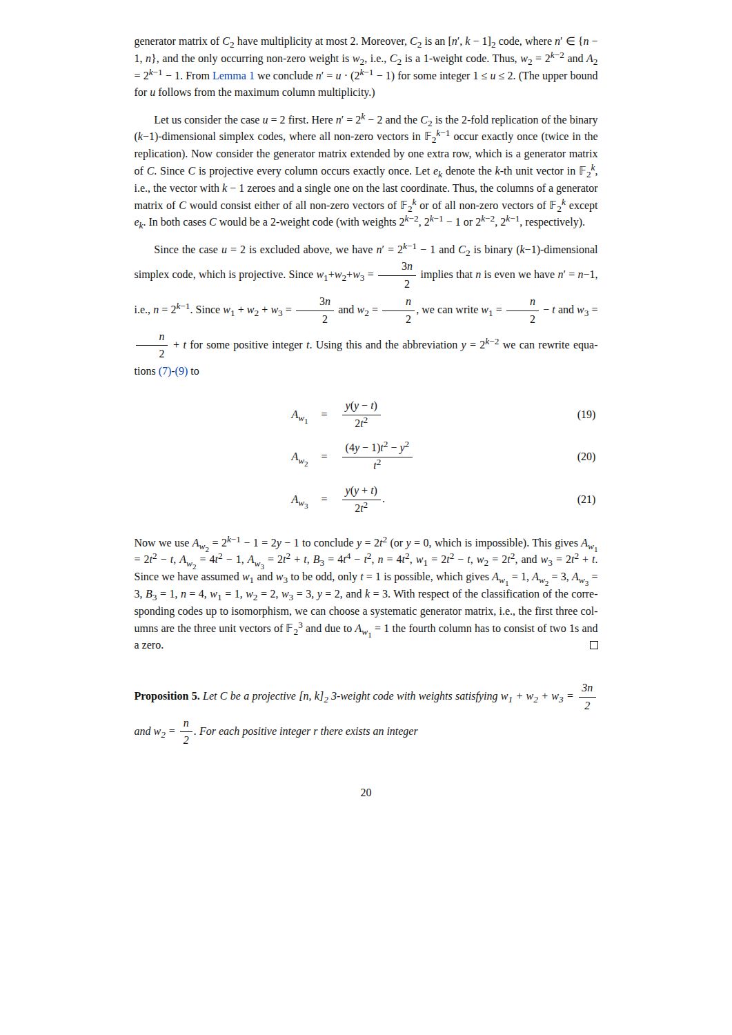generator matrix of C2 have multiplicity at most 2. Moreover, C2 is an [n′, k − 1]2 code, where n′ ∈ {n − 1, n}, and the only occurring non-zero weight is w2, i.e., C2 is a 1-weight code. Thus, w2 = 2k−2 and A2 = 2k−1 − 1. From Lemma 1 we conclude n′ = u · (2k−1 − 1) for some integer 1 ≤ u ≤ 2. (The upper bound for u follows from the maximum column multiplicity.)
Let us consider the case u = 2 first. Here n′ = 2k − 2 and the C2 is the 2-fold replication of the binary (k−1)-dimensional simplex codes, where all non-zero vectors in 𝔽2k−1 occur exactly once (twice in the replication). Now consider the generator matrix extended by one extra row, which is a generator matrix of C. Since C is projective every column occurs exactly once. Let ek denote the k-th unit vector in 𝔽2k, i.e., the vector with k − 1 zeroes and a single one on the last coordinate. Thus, the columns of a generator matrix of C would consist either of all non-zero vectors of 𝔽2k or of all non-zero vectors of 𝔽2k except ek. In both cases C would be a 2-weight code (with weights 2k−2, 2k−1 − 1 or 2k−2, 2k−1, respectively).
Since the case u = 2 is excluded above, we have n′ = 2k−1 − 1 and C2 is binary (k−1)-dimensional simplex code, which is projective. Since w1+w2+w3 = 3n 2 implies that n is even we have n′ = n−1, i.e., n = 2k−1. Since w1 + w2 + w3 = 3n 2 and w2 = n 2, we can write w1 = n 2 − t and w3 = n 2 + t for some positive integer t. Using this and the abbreviation y = 2k−2 we can rewrite equations (7)-(9) to
| A w 1 | = | y ( y − t ) 2 t 2 | (19) |
| A w 2 | = | (4 y − 1) t 2 − y 2 t 2 | (20) |
| A w 3 | = | y ( y + t ) 2 t 2 . | (21) |
Now we use Aw2 = 2k−1 − 1 = 2y − 1 to conclude y = 2t2 (or y = 0, which is impossible). This gives Aw1 = 2t2 − t, Aw2 = 4t2 − 1, Aw3 = 2t2 + t, B3 = 4t4 − t2, n = 4t2, w1 = 2t2 − t, w2 = 2t2, and w3 = 2t2 + t. Since we have assumed w1 and w3 to be odd, only t = 1 is possible, which gives Aw1 = 1, Aw2 = 3, Aw3 = 3, B3 = 1, n = 4, w1 = 1, w2 = 2, w3 = 3, y = 2, and k = 3. With respect of the classification of the corresponding codes up to isomorphism, we can choose a systematic generator matrix, i.e., the first three columns are the three unit vectors of 𝔽23 and due to Aw1 = 1 the fourth column has to consist of two 1s and a zero.
Proposition 5. Let C be a projective [n, k]2 3-weight code with weights satisfying w1 + w2 + w3 = 3n 2 and w2 = n 2. For each positive integer r there exists an integer
20